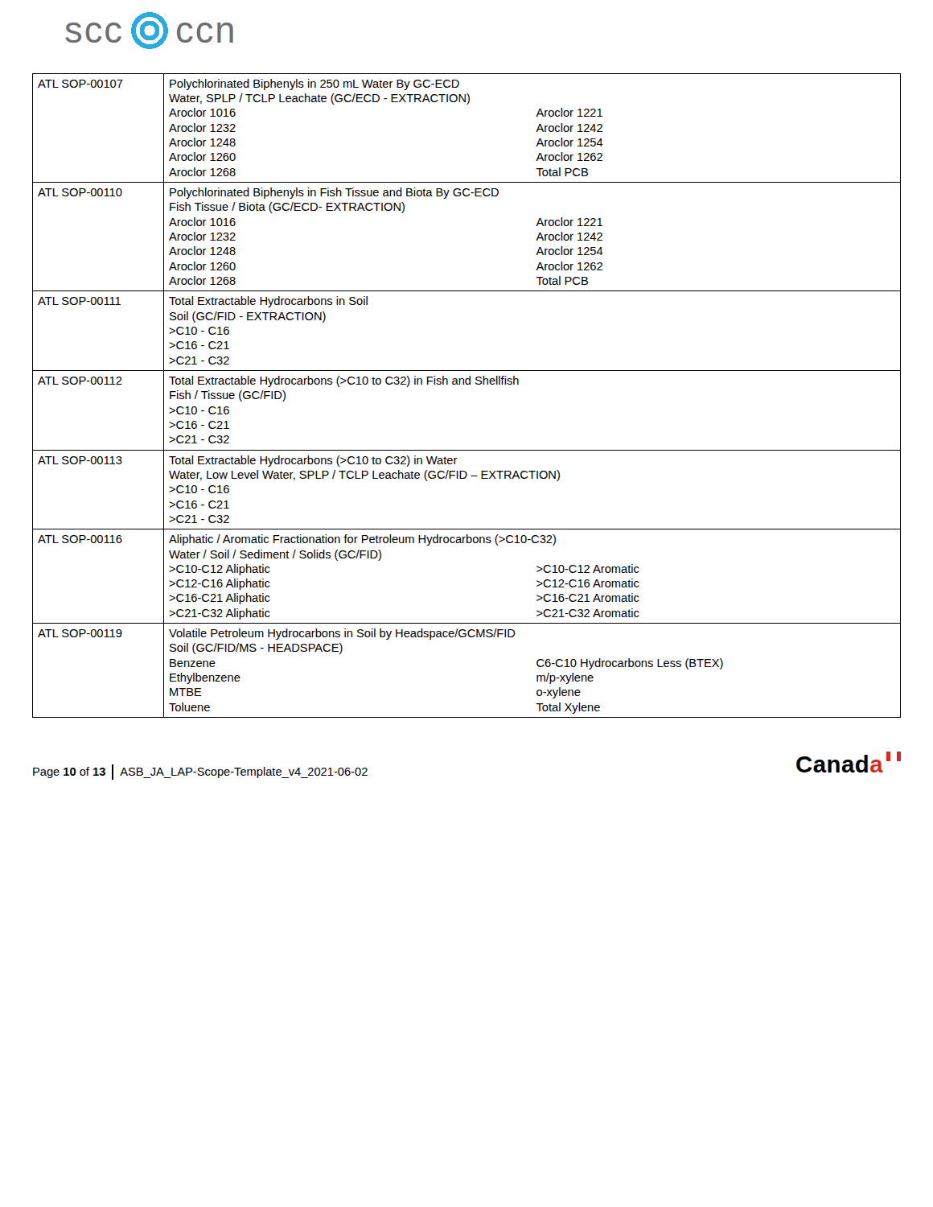scc ccn
| ATL SOP-00107 | Polychlorinated Biphenyls in 250 mL Water By GC-ECD Water, SPLP / TCLP Leachate (GC/ECD - EXTRACTION) Aroclor 1016 Aroclor 1221 Aroclor 1232 Aroclor 1242 Aroclor 1248 Aroclor 1254 Aroclor 1260 Aroclor 1262 Aroclor 1268 Total PCB |
| ATL SOP-00110 | Polychlorinated Biphenyls in Fish Tissue and Biota By GC-ECD Fish Tissue / Biota (GC/ECD- EXTRACTION) Aroclor 1016 Aroclor 1221 Aroclor 1232 Aroclor 1242 Aroclor 1248 Aroclor 1254 Aroclor 1260 Aroclor 1262 Aroclor 1268 Total PCB |
| ATL SOP-00111 | Total Extractable Hydrocarbons in Soil Soil (GC/FID - EXTRACTION) >C10 - C16 >C16 - C21 >C21 - C32 |
| ATL SOP-00112 | Total Extractable Hydrocarbons (>C10 to C32) in Fish and Shellfish Fish / Tissue (GC/FID) >C10 - C16 >C16 - C21 >C21 - C32 |
| ATL SOP-00113 | Total Extractable Hydrocarbons (>C10 to C32) in Water Water, Low Level Water, SPLP / TCLP Leachate (GC/FID – EXTRACTION) >C10 - C16 >C16 - C21 >C21 - C32 |
| ATL SOP-00116 | Aliphatic / Aromatic Fractionation for Petroleum Hydrocarbons (>C10-C32) Water / Soil / Sediment / Solids (GC/FID) >C10-C12 Aliphatic >C10-C12 Aromatic >C12-C16 Aliphatic >C12-C16 Aromatic >C16-C21 Aliphatic >C16-C21 Aromatic >C21-C32 Aliphatic >C21-C32 Aromatic |
| ATL SOP-00119 | Volatile Petroleum Hydrocarbons in Soil by Headspace/GCMS/FID Soil (GC/FID/MS - HEADSPACE) Benzene C6-C10 Hydrocarbons Less (BTEX) Ethylbenzene m/p-xylene MTBE o-xylene Toluene Total Xylene |
Page 10 of 13 ASB_JA_LAP-Scope-Template_v4_2021-06-02
Canada